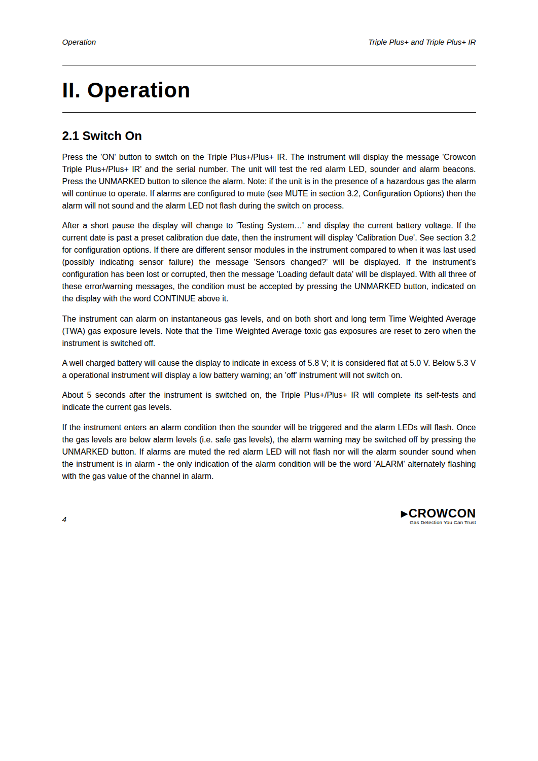Operation Triple Plus+ and Triple Plus+ IR
II. Operation
2.1 Switch On
Press the 'ON' button to switch on the Triple Plus+/Plus+ IR. The instrument will display the message 'Crowcon Triple Plus+/Plus+ IR' and the serial number. The unit will test the red alarm LED, sounder and alarm beacons. Press the UNMARKED button to silence the alarm. Note: if the unit is in the presence of a hazardous gas the alarm will continue to operate. If alarms are configured to mute (see MUTE in section 3.2, Configuration Options) then the alarm will not sound and the alarm LED not flash during the switch on process.
After a short pause the display will change to 'Testing System…' and display the current battery voltage. If the current date is past a preset calibration due date, then the instrument will display 'Calibration Due'. See section 3.2 for configuration options. If there are different sensor modules in the instrument compared to when it was last used (possibly indicating sensor failure) the message 'Sensors changed?' will be displayed. If the instrument's configuration has been lost or corrupted, then the message 'Loading default data' will be displayed. With all three of these error/warning messages, the condition must be accepted by pressing the UNMARKED button, indicated on the display with the word CONTINUE above it.
The instrument can alarm on instantaneous gas levels, and on both short and long term Time Weighted Average (TWA) gas exposure levels. Note that the Time Weighted Average toxic gas exposures are reset to zero when the instrument is switched off.
A well charged battery will cause the display to indicate in excess of 5.8 V; it is considered flat at 5.0 V. Below 5.3 V a operational instrument will display a low battery warning; an 'off' instrument will not switch on.
About 5 seconds after the instrument is switched on, the Triple Plus+/Plus+ IR will complete its self-tests and indicate the current gas levels.
If the instrument enters an alarm condition then the sounder will be triggered and the alarm LEDs will flash. Once the gas levels are below alarm levels (i.e. safe gas levels), the alarm warning may be switched off by pressing the UNMARKED button. If alarms are muted the red alarm LED will not flash nor will the alarm sounder sound when the instrument is in alarm - the only indication of the alarm condition will be the word 'ALARM' alternately flashing with the gas value of the channel in alarm.
4
CROWCON
Gas Detection You Can Trust